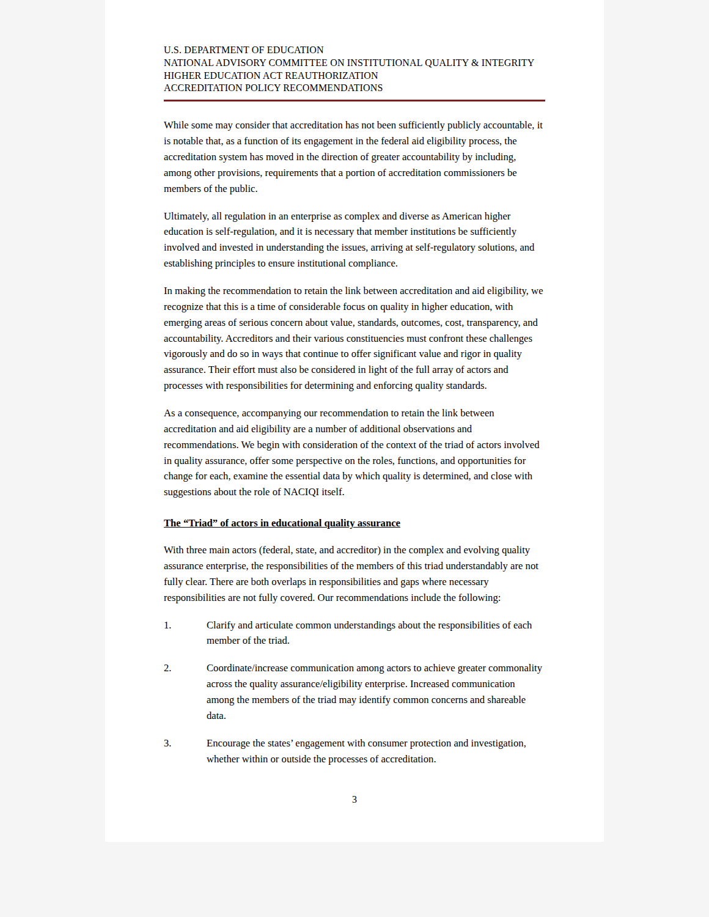U.S. Department of Education
National Advisory Committee on Institutional Quality & Integrity
Higher Education Act Reauthorization
Accreditation Policy Recommendations
While some may consider that accreditation has not been sufficiently publicly accountable, it is notable that, as a function of its engagement in the federal aid eligibility process, the accreditation system has moved in the direction of greater accountability by including, among other provisions, requirements that a portion of accreditation commissioners be members of the public.
Ultimately, all regulation in an enterprise as complex and diverse as American higher education is self-regulation, and it is necessary that member institutions be sufficiently involved and invested in understanding the issues, arriving at self-regulatory solutions, and establishing principles to ensure institutional compliance.
In making the recommendation to retain the link between accreditation and aid eligibility, we recognize that this is a time of considerable focus on quality in higher education, with emerging areas of serious concern about value, standards, outcomes, cost, transparency, and accountability. Accreditors and their various constituencies must confront these challenges vigorously and do so in ways that continue to offer significant value and rigor in quality assurance. Their effort must also be considered in light of the full array of actors and processes with responsibilities for determining and enforcing quality standards.
As a consequence, accompanying our recommendation to retain the link between accreditation and aid eligibility are a number of additional observations and recommendations. We begin with consideration of the context of the triad of actors involved in quality assurance, offer some perspective on the roles, functions, and opportunities for change for each, examine the essential data by which quality is determined, and close with suggestions about the role of NACIQI itself.
The “Triad” of actors in educational quality assurance
With three main actors (federal, state, and accreditor) in the complex and evolving quality assurance enterprise, the responsibilities of the members of this triad understandably are not fully clear. There are both overlaps in responsibilities and gaps where necessary responsibilities are not fully covered. Our recommendations include the following:
Clarify and articulate common understandings about the responsibilities of each member of the triad.
Coordinate/increase communication among actors to achieve greater commonality across the quality assurance/eligibility enterprise. Increased communication among the members of the triad may identify common concerns and shareable data.
Encourage the states’ engagement with consumer protection and investigation, whether within or outside the processes of accreditation.
3